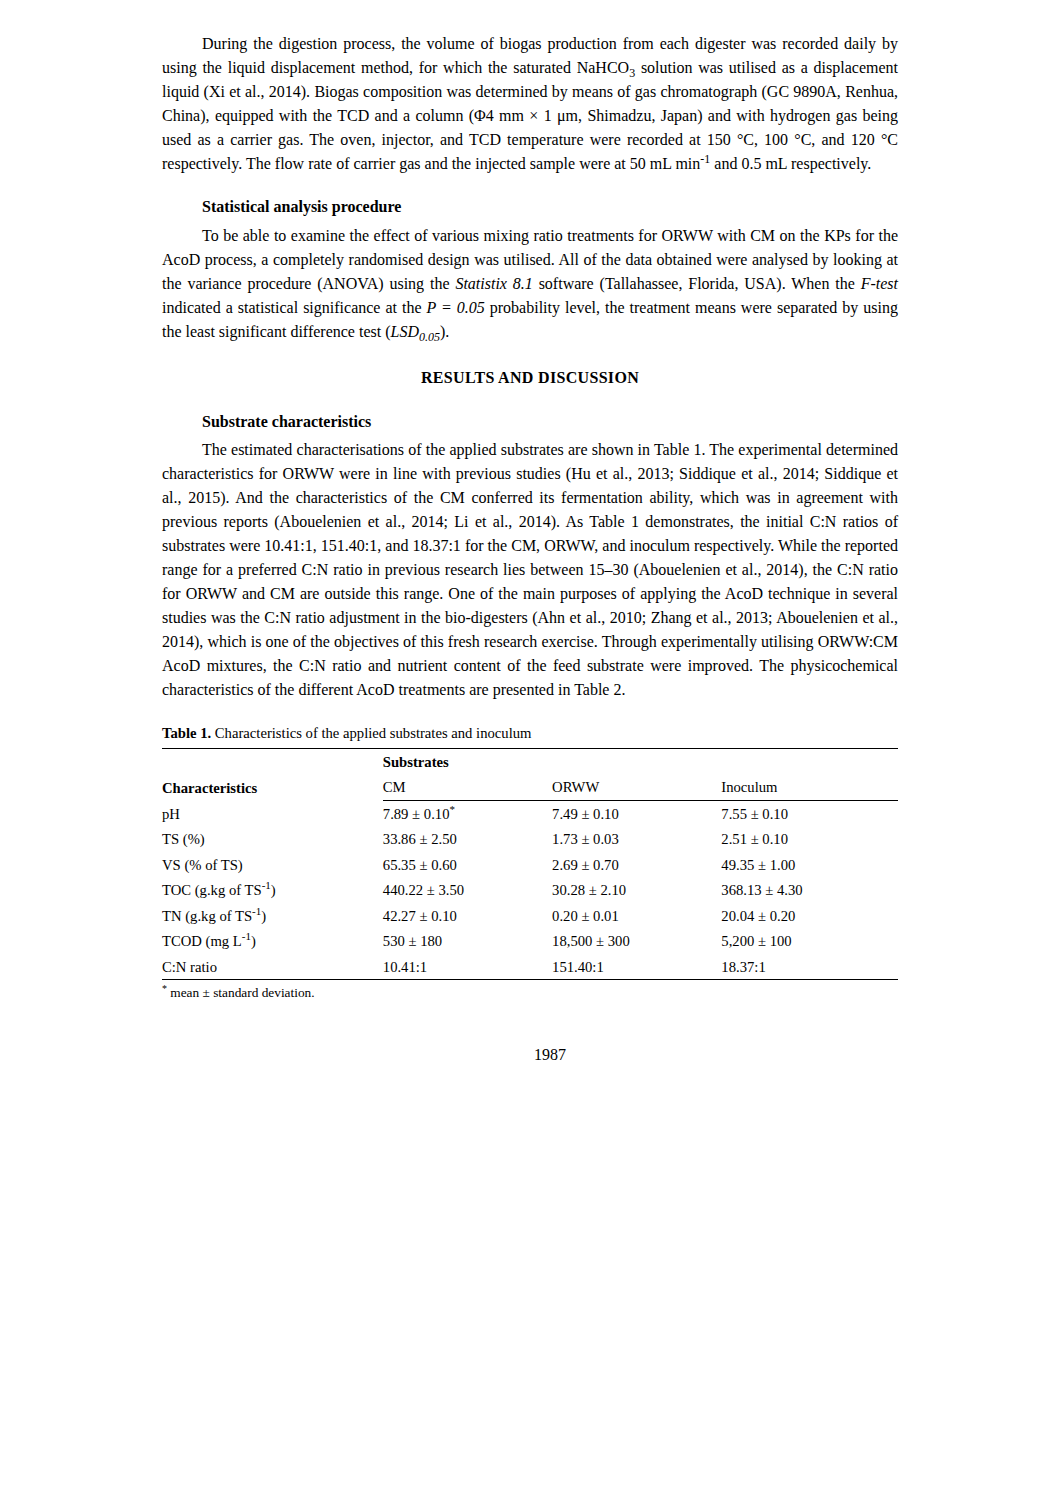During the digestion process, the volume of biogas production from each digester was recorded daily by using the liquid displacement method, for which the saturated NaHCO3 solution was utilised as a displacement liquid (Xi et al., 2014). Biogas composition was determined by means of gas chromatograph (GC 9890A, Renhua, China), equipped with the TCD and a column (Φ4 mm × 1 μm, Shimadzu, Japan) and with hydrogen gas being used as a carrier gas. The oven, injector, and TCD temperature were recorded at 150 °C, 100 °C, and 120 °C respectively. The flow rate of carrier gas and the injected sample were at 50 mL min-1 and 0.5 mL respectively.
Statistical analysis procedure
To be able to examine the effect of various mixing ratio treatments for ORWW with CM on the KPs for the AcoD process, a completely randomised design was utilised. All of the data obtained were analysed by looking at the variance procedure (ANOVA) using the Statistix 8.1 software (Tallahassee, Florida, USA). When the F-test indicated a statistical significance at the P = 0.05 probability level, the treatment means were separated by using the least significant difference test (LSD0.05).
RESULTS AND DISCUSSION
Substrate characteristics
The estimated characterisations of the applied substrates are shown in Table 1. The experimental determined characteristics for ORWW were in line with previous studies (Hu et al., 2013; Siddique et al., 2014; Siddique et al., 2015). And the characteristics of the CM conferred its fermentation ability, which was in agreement with previous reports (Abouelenien et al., 2014; Li et al., 2014). As Table 1 demonstrates, the initial C:N ratios of substrates were 10.41:1, 151.40:1, and 18.37:1 for the CM, ORWW, and inoculum respectively. While the reported range for a preferred C:N ratio in previous research lies between 15–30 (Abouelenien et al., 2014), the C:N ratio for ORWW and CM are outside this range. One of the main purposes of applying the AcoD technique in several studies was the C:N ratio adjustment in the bio-digesters (Ahn et al., 2010; Zhang et al., 2013; Abouelenien et al., 2014), which is one of the objectives of this fresh research exercise. Through experimentally utilising ORWW:CM AcoD mixtures, the C:N ratio and nutrient content of the feed substrate were improved. The physicochemical characteristics of the different AcoD treatments are presented in Table 2.
Table 1. Characteristics of the applied substrates and inoculum
| Characteristics | Substrates |
| --- | --- |
| CM | ORWW | Inoculum |
| pH | 7.89 ± 0.10 * | 7.49 ± 0.10 | 7.55 ± 0.10 |
| TS (%) | 33.86 ± 2.50 | 1.73 ± 0.03 | 2.51 ± 0.10 |
| VS (% of TS) | 65.35 ± 0.60 | 2.69 ± 0.70 | 49.35 ± 1.00 |
| TOC (g.kg of TS -1 ) | 440.22 ± 3.50 | 30.28 ± 2.10 | 368.13 ± 4.30 |
| TN (g.kg of TS -1 ) | 42.27 ± 0.10 | 0.20 ± 0.01 | 20.04 ± 0.20 |
| TCOD (mg L -1 ) | 530 ± 180 | 18,500 ± 300 | 5,200 ± 100 |
| C:N ratio | 10.41:1 | 151.40:1 | 18.37:1 |
* mean ± standard deviation.
1987